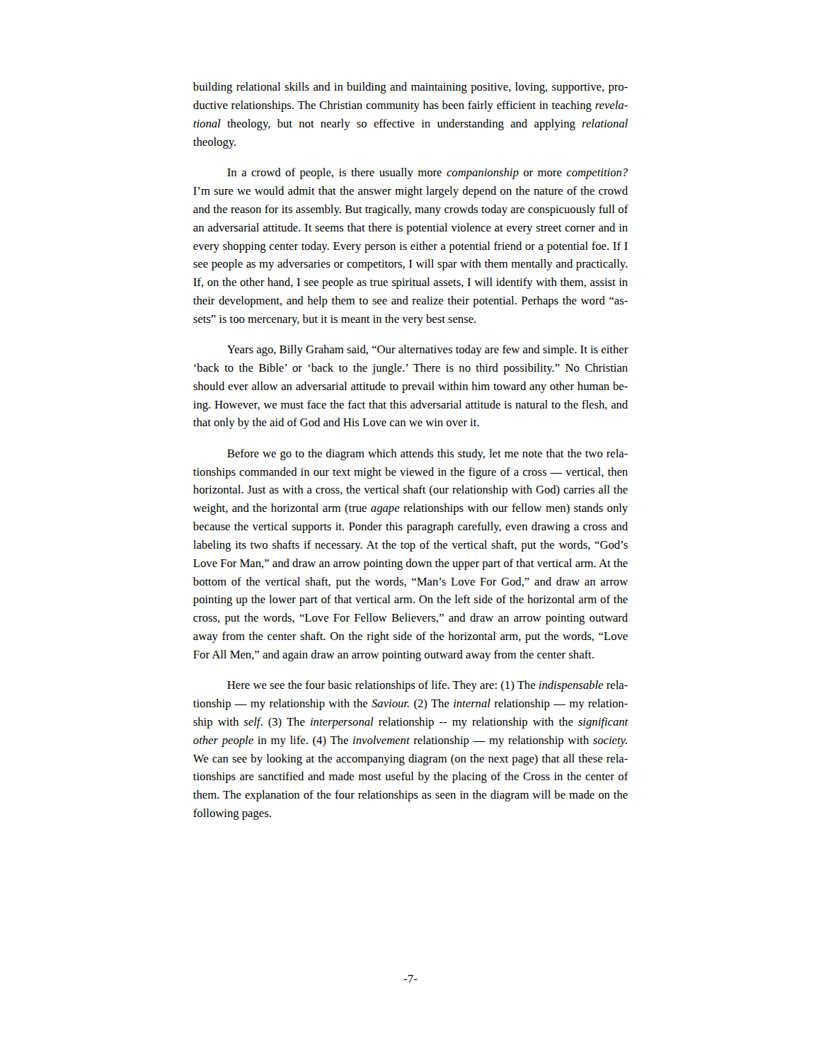building relational skills and in building and maintaining positive, loving, supportive, productive relationships. The Christian community has been fairly efficient in teaching revelational theology, but not nearly so effective in understanding and applying relational theology.
In a crowd of people, is there usually more companionship or more competition? I’m sure we would admit that the answer might largely depend on the nature of the crowd and the reason for its assembly. But tragically, many crowds today are conspicuously full of an adversarial attitude. It seems that there is potential violence at every street corner and in every shopping center today. Every person is either a potential friend or a potential foe. If I see people as my adversaries or competitors, I will spar with them mentally and practically. If, on the other hand, I see people as true spiritual assets, I will identify with them, assist in their development, and help them to see and realize their potential. Perhaps the word “assets” is too mercenary, but it is meant in the very best sense.
Years ago, Billy Graham said, “Our alternatives today are few and simple. It is either ‘back to the Bible’ or ‘back to the jungle.’ There is no third possibility.” No Christian should ever allow an adversarial attitude to prevail within him toward any other human being. However, we must face the fact that this adversarial attitude is natural to the flesh, and that only by the aid of God and His Love can we win over it.
Before we go to the diagram which attends this study, let me note that the two relationships commanded in our text might be viewed in the figure of a cross — vertical, then horizontal. Just as with a cross, the vertical shaft (our relationship with God) carries all the weight, and the horizontal arm (true agape relationships with our fellow men) stands only because the vertical supports it. Ponder this paragraph carefully, even drawing a cross and labeling its two shafts if necessary. At the top of the vertical shaft, put the words, “God’s Love For Man,” and draw an arrow pointing down the upper part of that vertical arm. At the bottom of the vertical shaft, put the words, “Man’s Love For God,” and draw an arrow pointing up the lower part of that vertical arm. On the left side of the horizontal arm of the cross, put the words, “Love For Fellow Believers,” and draw an arrow pointing outward away from the center shaft. On the right side of the horizontal arm, put the words, “Love For All Men,” and again draw an arrow pointing outward away from the center shaft.
Here we see the four basic relationships of life. They are: (1) The indispensable relationship — my relationship with the Saviour. (2) The internal relationship — my relationship with self. (3) The interpersonal relationship -- my relationship with the significant other people in my life. (4) The involvement relationship — my relationship with society. We can see by looking at the accompanying diagram (on the next page) that all these relationships are sanctified and made most useful by the placing of the Cross in the center of them. The explanation of the four relationships as seen in the diagram will be made on the following pages.
-7-